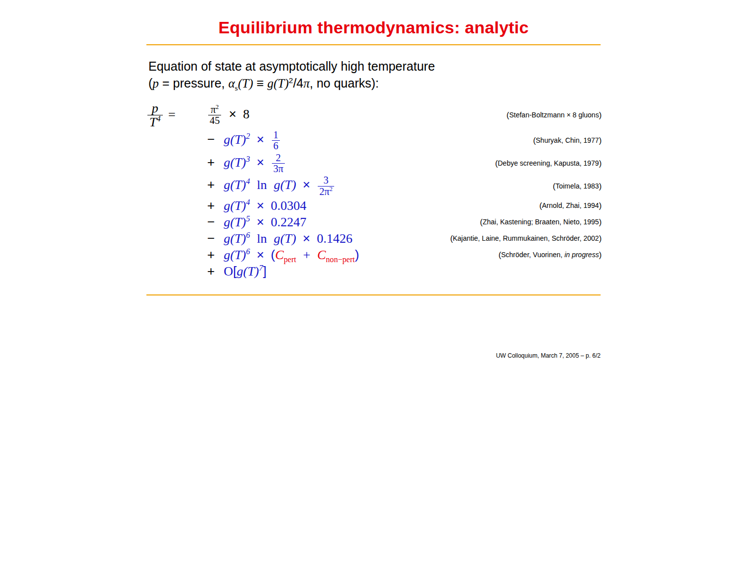Equilibrium thermodynamics: analytic
Equation of state at asymptotically high temperature
(p = pressure, αs(T) ≡ g(T)2/4π, no quarks):
| p T 4 = | π 2 45 × 8 | ( Stefan-Boltzmann × 8 gluons ) |
| | − g(T) 2 × 1 6 | ( Shuryak, Chin, 1977 ) |
| | + g(T) 3 × 2 3π | ( Debye screening, Kapusta, 1979 ) |
| | + g(T) 4 ln g(T) × 3 2π 2 | ( Toimela, 1983 ) |
| | + g(T) 4 × 0.0304 | ( Arnold, Zhai, 1994 ) |
| | − g(T) 5 × 0.2247 | ( Zhai, Kastening; Braaten, Nieto, 1995 ) |
| | − g(T) 6 ln g(T) × 0.1426 | ( Kajantie, Laine, Rummukainen, Schröder, 2002 ) |
| | + g(T) 6 × ( C pert + C non−pert ) | ( Schröder, Vuorinen, in progress ) |
| | + O [ g(T) 7 ] | |
UW Colloquium, March 7, 2005 – p. 6/2